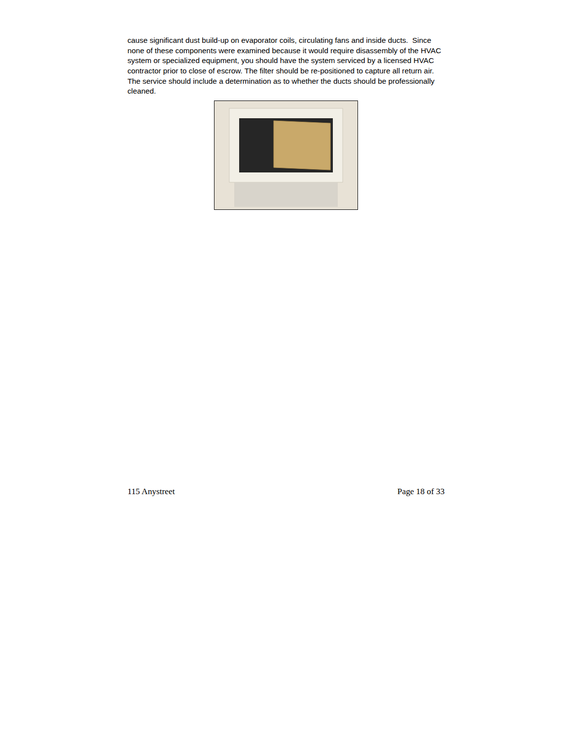cause significant dust build-up on evaporator coils, circulating fans and inside ducts. Since none of these components were examined because it would require disassembly of the HVAC system or specialized equipment, you should have the system serviced by a licensed HVAC contractor prior to close of escrow. The filter should be re-positioned to capture all return air. The service should include a determination as to whether the ducts should be professionally cleaned.
115 Anystreet
Page 18 of 33